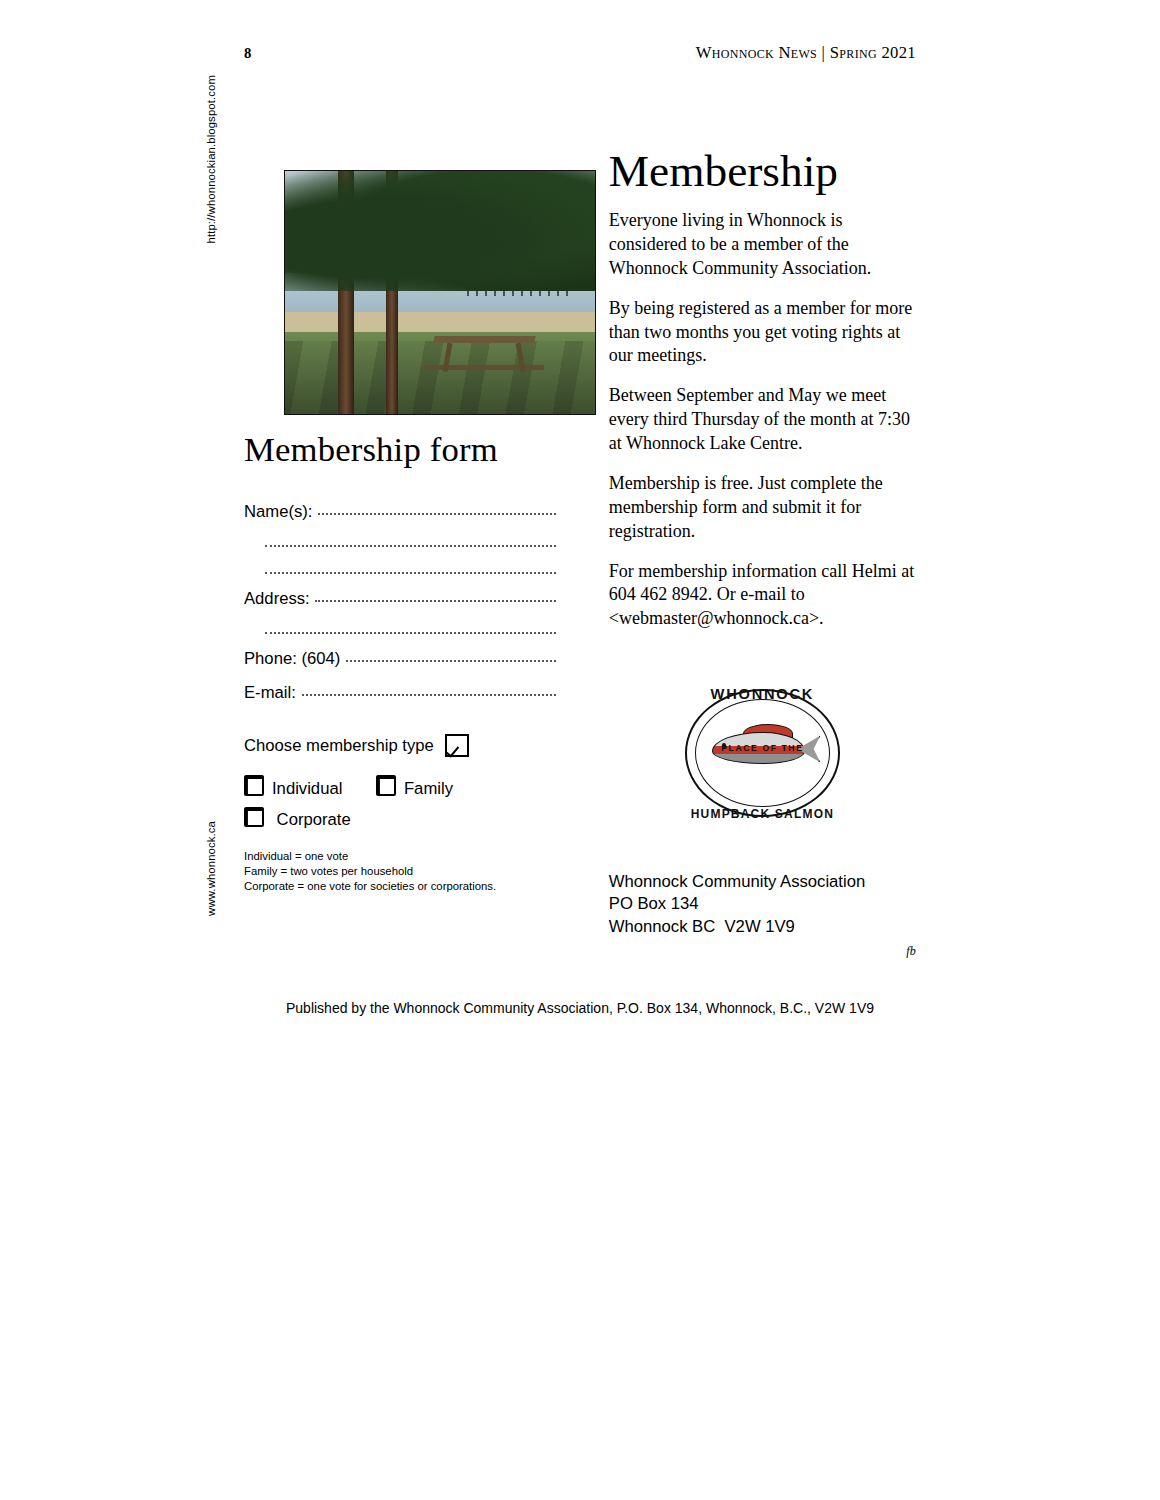8
Whonnock News | Spring 2021
http://whonnockian.blogspot.com
www.whonnock.ca
Membership form
Name(s):
Address:
Phone: (604)
E-mail:
Choose membership type
Individual Family
Corporate
Individual = one vote
Family = two votes per household
Corporate = one vote for societies or corporations.
Membership
Everyone living in Whonnock is considered to be a member of the Whonnock Community Association.
By being registered as a member for more than two months you get voting rights at our meetings.
Between September and May we meet every third Thursday of the month at 7:30 at Whonnock Lake Centre.
Membership is free. Just complete the membership form and submit it for registration.
For membership information call Helmi at 604 462 8942. Or e-mail to <webmaster@whonnock.ca>.
WHONNOCK
PLACE OF THE
HUMPBACK SALMON
Whonnock Community Association
PO Box 134
Whonnock BC V2W 1V9
fb
Published by the Whonnock Community Association, P.O. Box 134, Whonnock, B.C., V2W 1V9